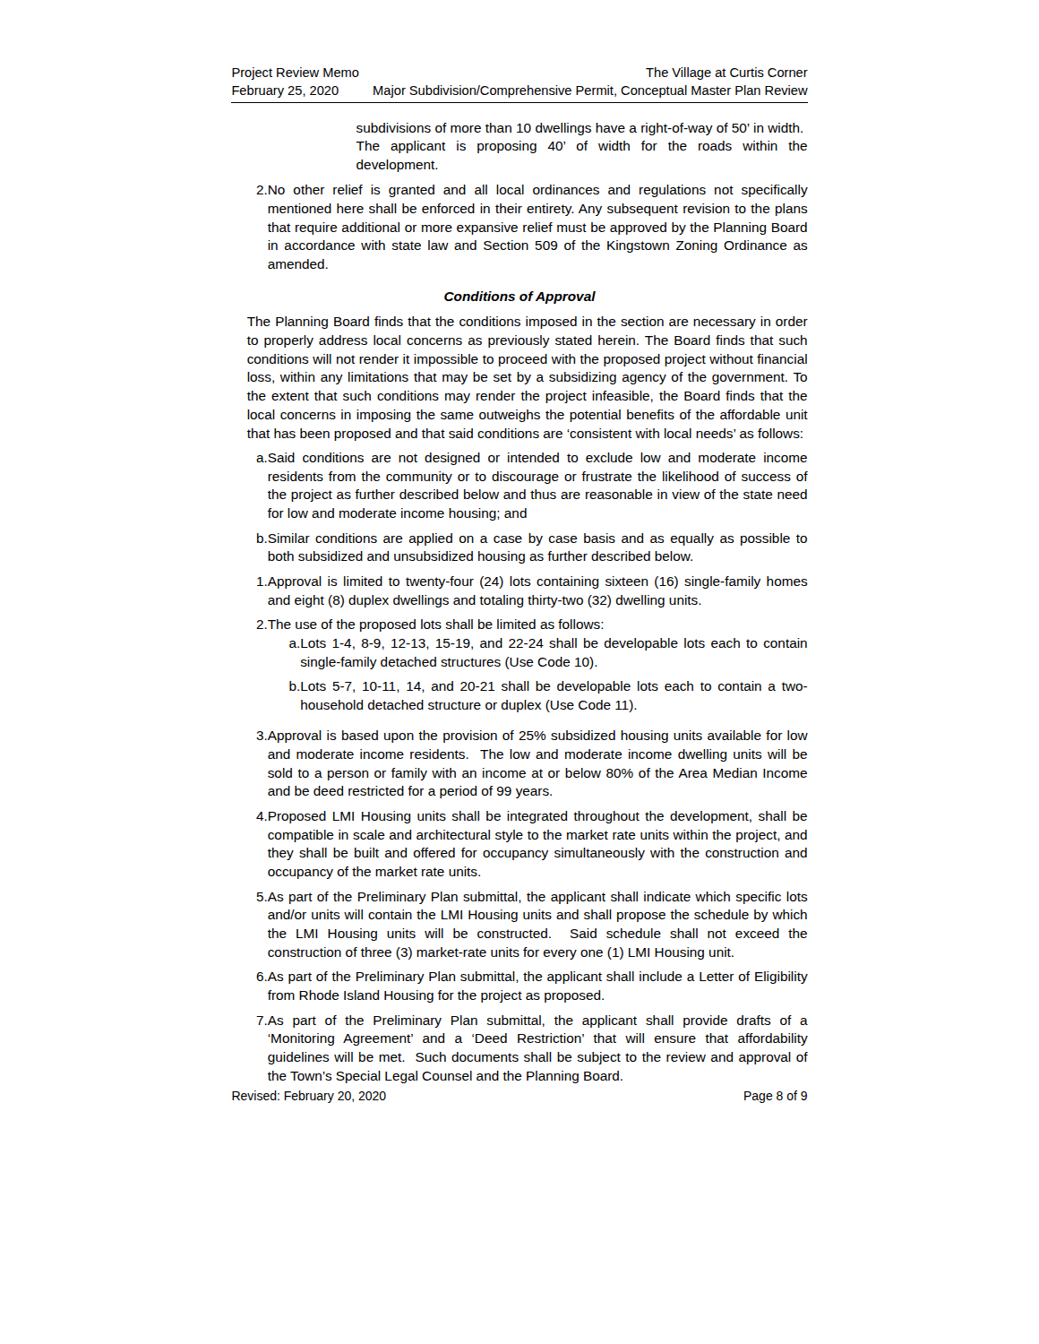| Project Review Memo | The Village at Curtis Corner |
| February 25, 2020 | Major Subdivision/Comprehensive Permit, Conceptual Master Plan Review |
subdivisions of more than 10 dwellings have a right-of-way of 50’ in width. The applicant is proposing 40’ of width for the roads within the development.
| 2. | No other relief is granted and all local ordinances and regulations not specifically mentioned here shall be enforced in their entirety. Any subsequent revision to the plans that require additional or more expansive relief must be approved by the Planning Board in accordance with state law and Section 509 of the Kingstown Zoning Ordinance as amended. |
Conditions of Approval
The Planning Board finds that the conditions imposed in the section are necessary in order to properly address local concerns as previously stated herein. The Board finds that such conditions will not render it impossible to proceed with the proposed project without financial loss, within any limitations that may be set by a subsidizing agency of the government. To the extent that such conditions may render the project infeasible, the Board finds that the local concerns in imposing the same outweighs the potential benefits of the affordable unit that has been proposed and that said conditions are ‘consistent with local needs’ as follows:
| a. | Said conditions are not designed or intended to exclude low and moderate income residents from the community or to discourage or frustrate the likelihood of success of the project as further described below and thus are reasonable in view of the state need for low and moderate income housing; and |
| b. | Similar conditions are applied on a case by case basis and as equally as possible to both subsidized and unsubsidized housing as further described below. |
| 1. | Approval is limited to twenty-four (24) lots containing sixteen (16) single-family homes and eight (8) duplex dwellings and totaling thirty-two (32) dwelling units. |
| 2. | The use of the proposed lots shall be limited as follows: / a. / Lots 1-4, 8-9, 12-13, 15-19, and 22-24 shall be developable lots each to contain single-family detached structures (Use Code 10). / / b. / Lots 5-7, 10-11, 14, and 20-21 shall be developable lots each to contain a two-household detached structure or duplex (Use Code 11). / |
| 3. | Approval is based upon the provision of 25% subsidized housing units available for low and moderate income residents. The low and moderate income dwelling units will be sold to a person or family with an income at or below 80% of the Area Median Income and be deed restricted for a period of 99 years. |
| 4. | Proposed LMI Housing units shall be integrated throughout the development, shall be compatible in scale and architectural style to the market rate units within the project, and they shall be built and offered for occupancy simultaneously with the construction and occupancy of the market rate units. |
| 5. | As part of the Preliminary Plan submittal, the applicant shall indicate which specific lots and/or units will contain the LMI Housing units and shall propose the schedule by which the LMI Housing units will be constructed. Said schedule shall not exceed the construction of three (3) market-rate units for every one (1) LMI Housing unit. |
| 6. | As part of the Preliminary Plan submittal, the applicant shall include a Letter of Eligibility from Rhode Island Housing for the project as proposed. |
| 7. | As part of the Preliminary Plan submittal, the applicant shall provide drafts of a ‘Monitoring Agreement’ and a ‘Deed Restriction’ that will ensure that affordability guidelines will be met. Such documents shall be subject to the review and approval of the Town’s Special Legal Counsel and the Planning Board. |
| Revised: February 20, 2020 | Page 8 of 9 |